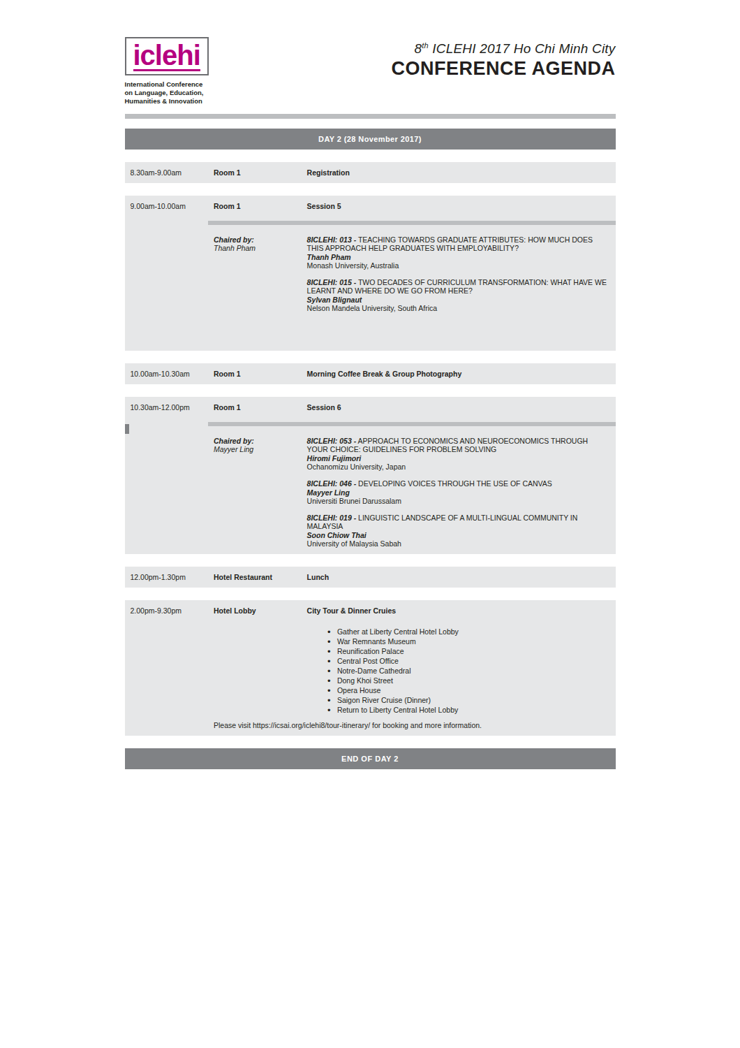iclehi
International Conference
on Language, Education,
Humanities & Innovation
8th ICLEHI 2017 Ho Chi Minh City
CONFERENCE AGENDA
| DAY 2 (28 November 2017) |
| 8.30am-9.00am | Room 1 | Registration |
| 9.00am-10.00am | Room 1 | Session 5 |
| | Chaired by: Thanh Pham | 8ICLEHI: 013 - TEACHING TOWARDS GRADUATE ATTRIBUTES: HOW MUCH DOES THIS APPROACH HELP GRADUATES WITH EMPLOYABILITY? Thanh Pham Monash University, Australia 8ICLEHI: 015 - TWO DECADES OF CURRICULUM TRANSFORMATION: WHAT HAVE WE LEARNT AND WHERE DO WE GO FROM HERE? Sylvan Blignaut Nelson Mandela University, South Africa |
| 10.00am-10.30am | Room 1 | Morning Coffee Break & Group Photography |
| 10.30am-12.00pm | Room 1 | Session 6 |
| | Chaired by: Mayyer Ling | 8ICLEHI: 053 - APPROACH TO ECONOMICS AND NEUROECONOMICS THROUGH YOUR CHOICE: GUIDELINES FOR PROBLEM SOLVING Hiromi Fujimori Ochanomizu University, Japan 8ICLEHI: 046 - DEVELOPING VOICES THROUGH THE USE OF CANVAS Mayyer Ling Universiti Brunei Darussalam 8ICLEHI: 019 - LINGUISTIC LANDSCAPE OF A MULTI-LINGUAL COMMUNITY IN MALAYSIA Soon Chiow Thai University of Malaysia Sabah |
| 12.00pm-1.30pm | Hotel Restaurant | Lunch |
| 2.00pm-9.30pm | Hotel Lobby | City Tour & Dinner Cruies |
| | Gather at Liberty Central Hotel Lobby War Remnants Museum Reunification Palace Central Post Office Notre-Dame Cathedral Dong Khoi Street Opera House Saigon River Cruise (Dinner) Return to Liberty Central Hotel Lobby Please visit https://icsai.org/iclehi8/tour-itinerary/ for booking and more information. |
| END OF DAY 2 |